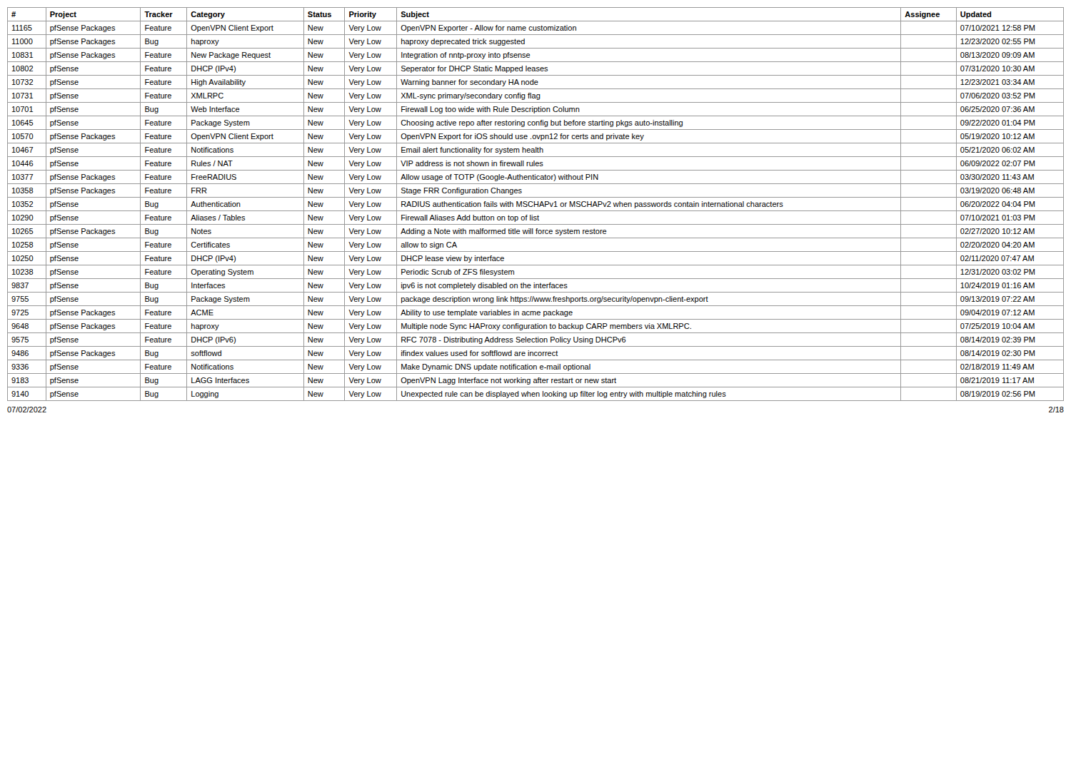| # | Project | Tracker | Category | Status | Priority | Subject | Assignee | Updated |
| --- | --- | --- | --- | --- | --- | --- | --- | --- |
| 11165 | pfSense Packages | Feature | OpenVPN Client Export | New | Very Low | OpenVPN Exporter - Allow for name customization | | 07/10/2021 12:58 PM |
| 11000 | pfSense Packages | Bug | haproxy | New | Very Low | haproxy deprecated trick suggested | | 12/23/2020 02:55 PM |
| 10831 | pfSense Packages | Feature | New Package Request | New | Very Low | Integration of nntp-proxy into pfsense | | 08/13/2020 09:09 AM |
| 10802 | pfSense | Feature | DHCP (IPv4) | New | Very Low | Seperator for DHCP Static Mapped leases | | 07/31/2020 10:30 AM |
| 10732 | pfSense | Feature | High Availability | New | Very Low | Warning banner for secondary HA node | | 12/23/2021 03:34 AM |
| 10731 | pfSense | Feature | XMLRPC | New | Very Low | XML-sync primary/secondary config flag | | 07/06/2020 03:52 PM |
| 10701 | pfSense | Bug | Web Interface | New | Very Low | Firewall Log too wide with Rule Description Column | | 06/25/2020 07:36 AM |
| 10645 | pfSense | Feature | Package System | New | Very Low | Choosing active repo after restoring config but before starting pkgs auto-installing | | 09/22/2020 01:04 PM |
| 10570 | pfSense Packages | Feature | OpenVPN Client Export | New | Very Low | OpenVPN Export for iOS should use .ovpn12 for certs and private key | | 05/19/2020 10:12 AM |
| 10467 | pfSense | Feature | Notifications | New | Very Low | Email alert functionality for system health | | 05/21/2020 06:02 AM |
| 10446 | pfSense | Feature | Rules / NAT | New | Very Low | VIP address is not shown in firewall rules | | 06/09/2022 02:07 PM |
| 10377 | pfSense Packages | Feature | FreeRADIUS | New | Very Low | Allow usage of TOTP (Google-Authenticator) without PIN | | 03/30/2020 11:43 AM |
| 10358 | pfSense Packages | Feature | FRR | New | Very Low | Stage FRR Configuration Changes | | 03/19/2020 06:48 AM |
| 10352 | pfSense | Bug | Authentication | New | Very Low | RADIUS authentication fails with MSCHAPv1 or MSCHAPv2 when passwords contain international characters | | 06/20/2022 04:04 PM |
| 10290 | pfSense | Feature | Aliases / Tables | New | Very Low | Firewall Aliases Add button on top of list | | 07/10/2021 01:03 PM |
| 10265 | pfSense Packages | Bug | Notes | New | Very Low | Adding a Note with malformed title will force system restore | | 02/27/2020 10:12 AM |
| 10258 | pfSense | Feature | Certificates | New | Very Low | allow to sign CA | | 02/20/2020 04:20 AM |
| 10250 | pfSense | Feature | DHCP (IPv4) | New | Very Low | DHCP lease view by interface | | 02/11/2020 07:47 AM |
| 10238 | pfSense | Feature | Operating System | New | Very Low | Periodic Scrub of ZFS filesystem | | 12/31/2020 03:02 PM |
| 9837 | pfSense | Bug | Interfaces | New | Very Low | ipv6 is not completely disabled on the interfaces | | 10/24/2019 01:16 AM |
| 9755 | pfSense | Bug | Package System | New | Very Low | package description wrong link https://www.freshports.org/security/openvpn-client-export | | 09/13/2019 07:22 AM |
| 9725 | pfSense Packages | Feature | ACME | New | Very Low | Ability to use template variables in acme package | | 09/04/2019 07:12 AM |
| 9648 | pfSense Packages | Feature | haproxy | New | Very Low | Multiple node Sync HAProxy configuration to backup CARP members via XMLRPC. | | 07/25/2019 10:04 AM |
| 9575 | pfSense | Feature | DHCP (IPv6) | New | Very Low | RFC 7078 - Distributing Address Selection Policy Using DHCPv6 | | 08/14/2019 02:39 PM |
| 9486 | pfSense Packages | Bug | softflowd | New | Very Low | ifindex values used for softflowd are incorrect | | 08/14/2019 02:30 PM |
| 9336 | pfSense | Feature | Notifications | New | Very Low | Make Dynamic DNS update notification e-mail optional | | 02/18/2019 11:49 AM |
| 9183 | pfSense | Bug | LAGG Interfaces | New | Very Low | OpenVPN Lagg Interface not working after restart or new start | | 08/21/2019 11:17 AM |
| 9140 | pfSense | Bug | Logging | New | Very Low | Unexpected rule can be displayed when looking up filter log entry with multiple matching rules | | 08/19/2019 02:56 PM |
07/02/2022 2/18